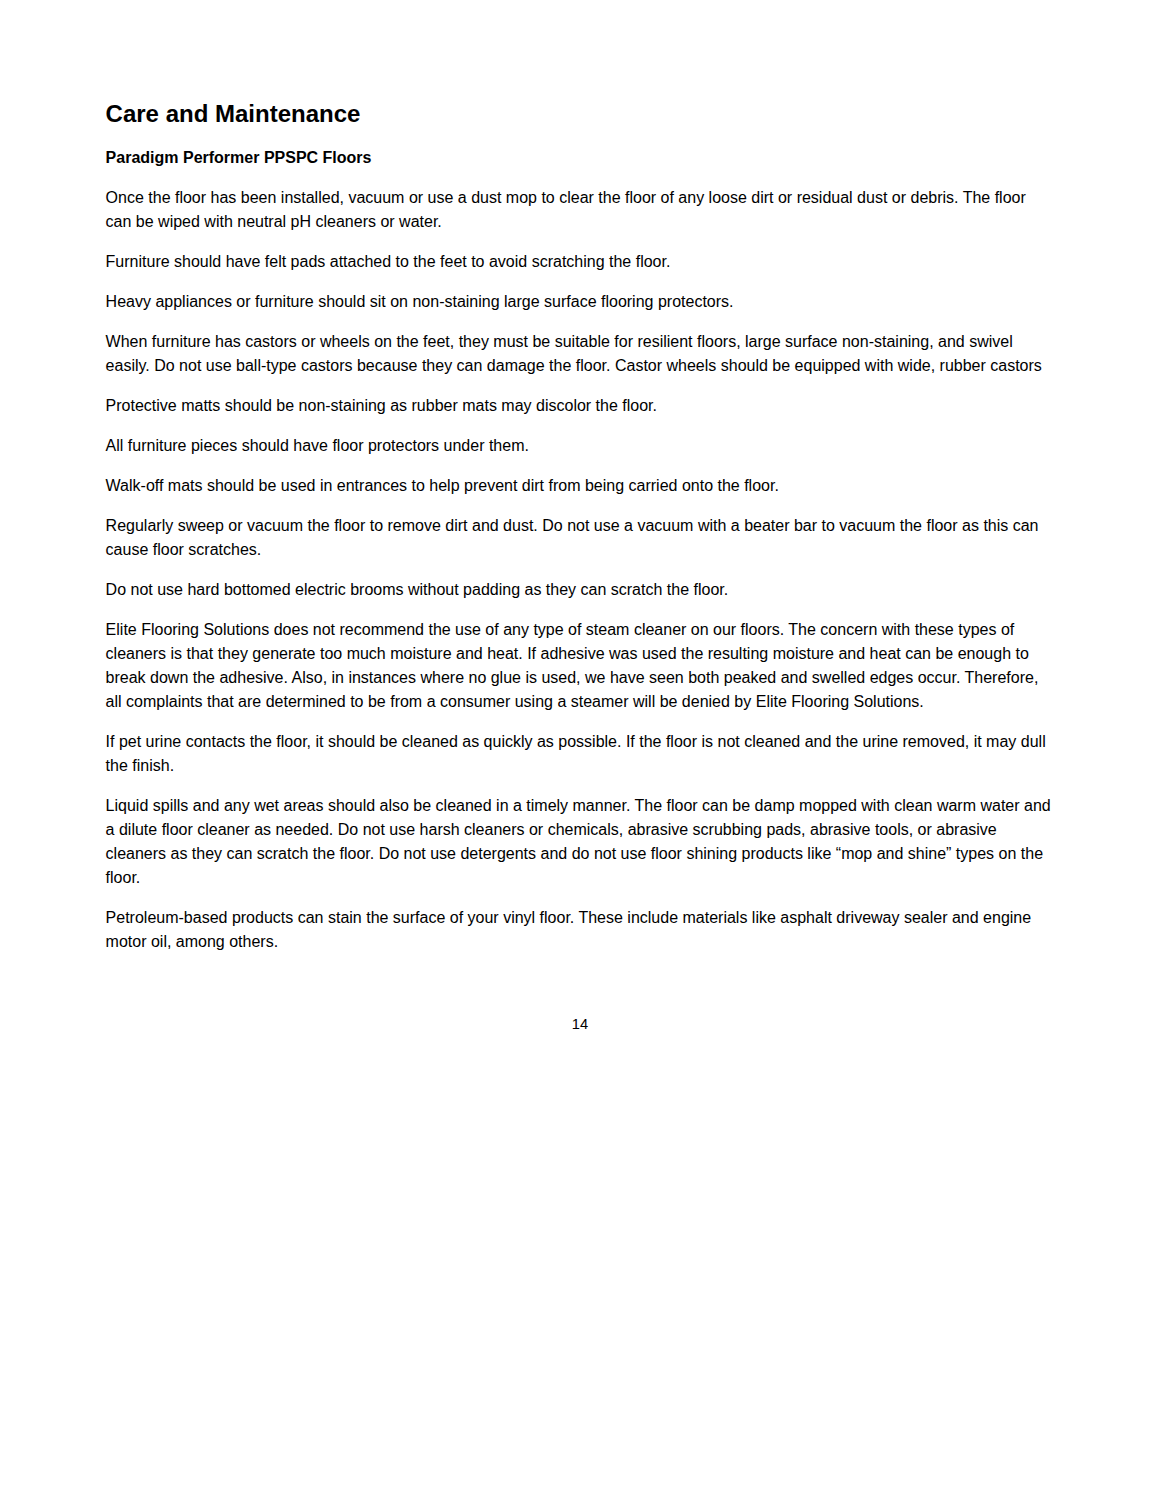Care and Maintenance
Paradigm Performer PPSPC Floors
Once the floor has been installed, vacuum or use a dust mop to clear the floor of any loose dirt or residual dust or debris. The floor can be wiped with neutral pH cleaners or water.
Furniture should have felt pads attached to the feet to avoid scratching the floor.
Heavy appliances or furniture should sit on non-staining large surface flooring protectors.
When furniture has castors or wheels on the feet, they must be suitable for resilient floors, large surface non-staining, and swivel easily. Do not use ball-type castors because they can damage the floor. Castor wheels should be equipped with wide, rubber castors
Protective matts should be non-staining as rubber mats may discolor the floor.
All furniture pieces should have floor protectors under them.
Walk-off mats should be used in entrances to help prevent dirt from being carried onto the floor.
Regularly sweep or vacuum the floor to remove dirt and dust. Do not use a vacuum with a beater bar to vacuum the floor as this can cause floor scratches.
Do not use hard bottomed electric brooms without padding as they can scratch the floor.
Elite Flooring Solutions does not recommend the use of any type of steam cleaner on our floors. The concern with these types of cleaners is that they generate too much moisture and heat. If adhesive was used the resulting moisture and heat can be enough to break down the adhesive. Also, in instances where no glue is used, we have seen both peaked and swelled edges occur. Therefore, all complaints that are determined to be from a consumer using a steamer will be denied by Elite Flooring Solutions.
If pet urine contacts the floor, it should be cleaned as quickly as possible. If the floor is not cleaned and the urine removed, it may dull the finish.
Liquid spills and any wet areas should also be cleaned in a timely manner. The floor can be damp mopped with clean warm water and a dilute floor cleaner as needed. Do not use harsh cleaners or chemicals, abrasive scrubbing pads, abrasive tools, or abrasive cleaners as they can scratch the floor. Do not use detergents and do not use floor shining products like “mop and shine” types on the floor.
Petroleum-based products can stain the surface of your vinyl floor. These include materials like asphalt driveway sealer and engine motor oil, among others.
14